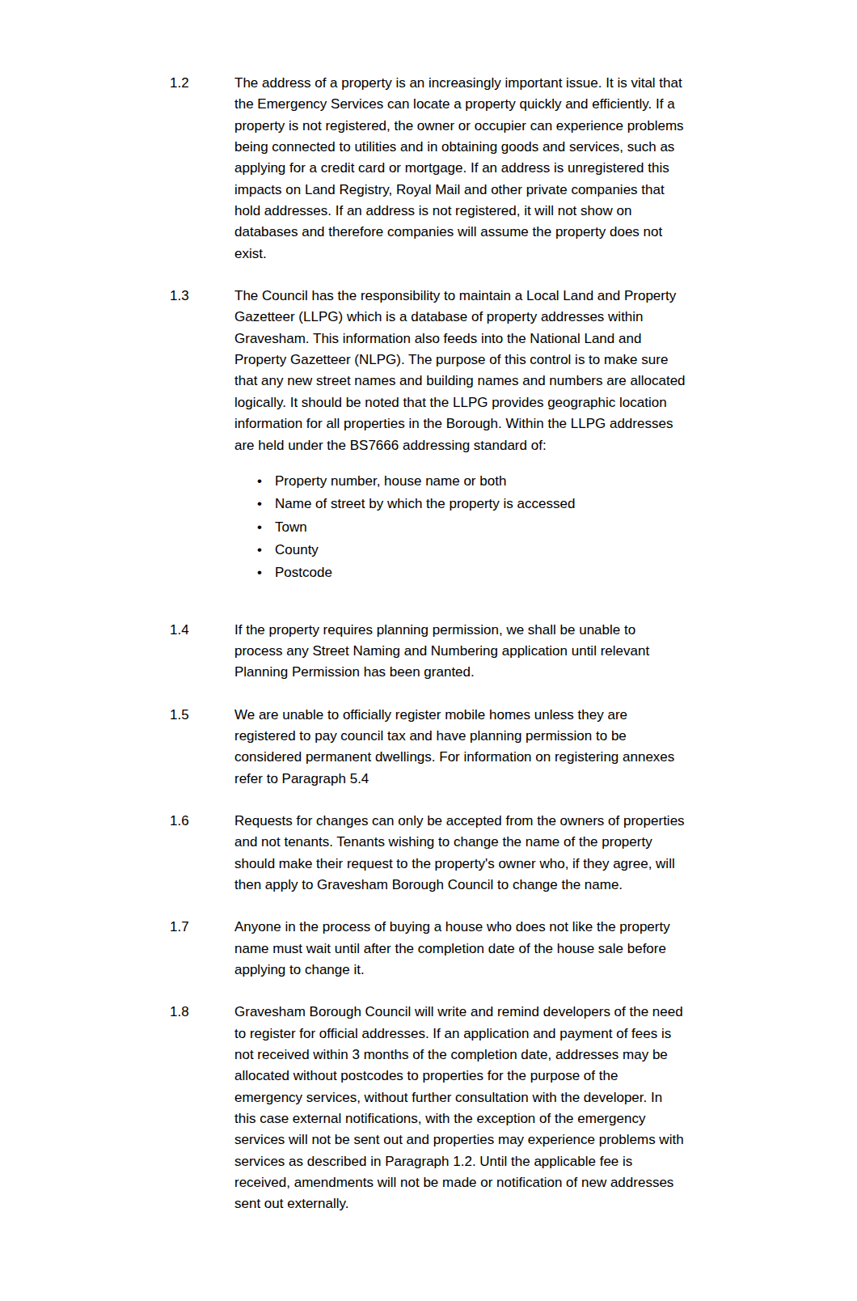1.2
The address of a property is an increasingly important issue. It is vital that the Emergency Services can locate a property quickly and efficiently. If a property is not registered, the owner or occupier can experience problems being connected to utilities and in obtaining goods and services, such as applying for a credit card or mortgage. If an address is unregistered this impacts on Land Registry, Royal Mail and other private companies that hold addresses. If an address is not registered, it will not show on databases and therefore companies will assume the property does not exist.
1.3
The Council has the responsibility to maintain a Local Land and Property Gazetteer (LLPG) which is a database of property addresses within Gravesham. This information also feeds into the National Land and Property Gazetteer (NLPG). The purpose of this control is to make sure that any new street names and building names and numbers are allocated logically. It should be noted that the LLPG provides geographic location information for all properties in the Borough. Within the LLPG addresses are held under the BS7666 addressing standard of:
Property number, house name or both
Name of street by which the property is accessed
Town
County
Postcode
1.4
If the property requires planning permission, we shall be unable to process any Street Naming and Numbering application until relevant Planning Permission has been granted.
1.5
We are unable to officially register mobile homes unless they are registered to pay council tax and have planning permission to be considered permanent dwellings. For information on registering annexes refer to Paragraph 5.4
1.6
Requests for changes can only be accepted from the owners of properties and not tenants. Tenants wishing to change the name of the property should make their request to the property's owner who, if they agree, will then apply to Gravesham Borough Council to change the name.
1.7
Anyone in the process of buying a house who does not like the property name must wait until after the completion date of the house sale before applying to change it.
1.8
Gravesham Borough Council will write and remind developers of the need to register for official addresses. If an application and payment of fees is not received within 3 months of the completion date, addresses may be allocated without postcodes to properties for the purpose of the emergency services, without further consultation with the developer. In this case external notifications, with the exception of the emergency services will not be sent out and properties may experience problems with services as described in Paragraph 1.2. Until the applicable fee is received, amendments will not be made or notification of new addresses sent out externally.